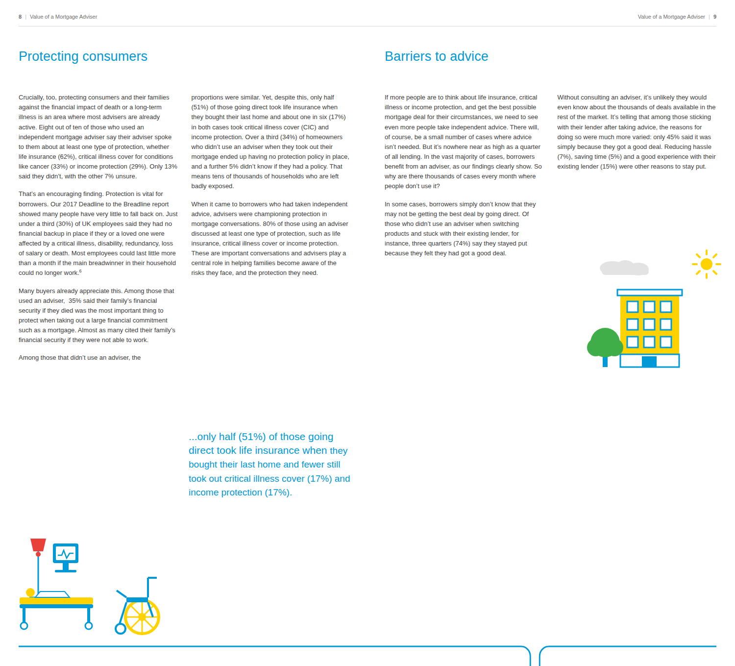8|Value of a Mortgage Adviser
Value of a Mortgage Adviser|9
Protecting consumers
Crucially, too, protecting consumers and their families against the financial impact of death or a long-term illness is an area where most advisers are already active. Eight out of ten of those who used an independent mortgage adviser say their adviser spoke to them about at least one type of protection, whether life insurance (62%), critical illness cover for conditions like cancer (33%) or income protection (29%). Only 13% said they didn’t, with the other 7% unsure.
That’s an encouraging finding. Protection is vital for borrowers. Our 2017 Deadline to the Breadline report showed many people have very little to fall back on. Just under a third (30%) of UK employees said they had no financial backup in place if they or a loved one were affected by a critical illness, disability, redundancy, loss of salary or death. Most employees could last little more than a month if the main breadwinner in their household could no longer work.6
Many buyers already appreciate this. Among those that used an adviser, 35% said their family’s financial security if they died was the most important thing to protect when taking out a large financial commitment such as a mortgage. Almost as many cited their family’s financial security if they were not able to work.
Among those that didn’t use an adviser, the
proportions were similar. Yet, despite this, only half (51%) of those going direct took life insurance when they bought their last home and about one in six (17%) in both cases took critical illness cover (CIC) and income protection. Over a third (34%) of homeowners who didn’t use an adviser when they took out their mortgage ended up having no protection policy in place, and a further 5% didn’t know if they had a policy. That means tens of thousands of households who are left badly exposed.
When it came to borrowers who had taken independent advice, advisers were championing protection in mortgage conversations. 80% of those using an adviser discussed at least one type of protection, such as life insurance, critical illness cover or income protection. These are important conversations and advisers play a central role in helping families become aware of the risks they face, and the protection they need.
...only half (51%) of those going direct took life insurance when they bought their last home and fewer still took out critical illness cover (17%) and income protection (17%).
Barriers to advice
If more people are to think about life insurance, critical illness or income protection, and get the best possible mortgage deal for their circumstances, we need to see even more people take independent advice. There will, of course, be a small number of cases where advice isn’t needed. But it’s nowhere near as high as a quarter of all lending. In the vast majority of cases, borrowers benefit from an adviser, as our findings clearly show. So why are there thousands of cases every month where people don’t use it?
In some cases, borrowers simply don’t know that they may not be getting the best deal by going direct. Of those who didn’t use an adviser when switching products and stuck with their existing lender, for instance, three quarters (74%) say they stayed put because they felt they had got a good deal.
Without consulting an adviser, it’s unlikely they would even know about the thousands of deals available in the rest of the market. It’s telling that among those sticking with their lender after taking advice, the reasons for doing so were much more varied: only 45% said it was simply because they got a good deal. Reducing hassle (7%), saving time (5%) and a good experience with their existing lender (15%) were other reasons to stay put.